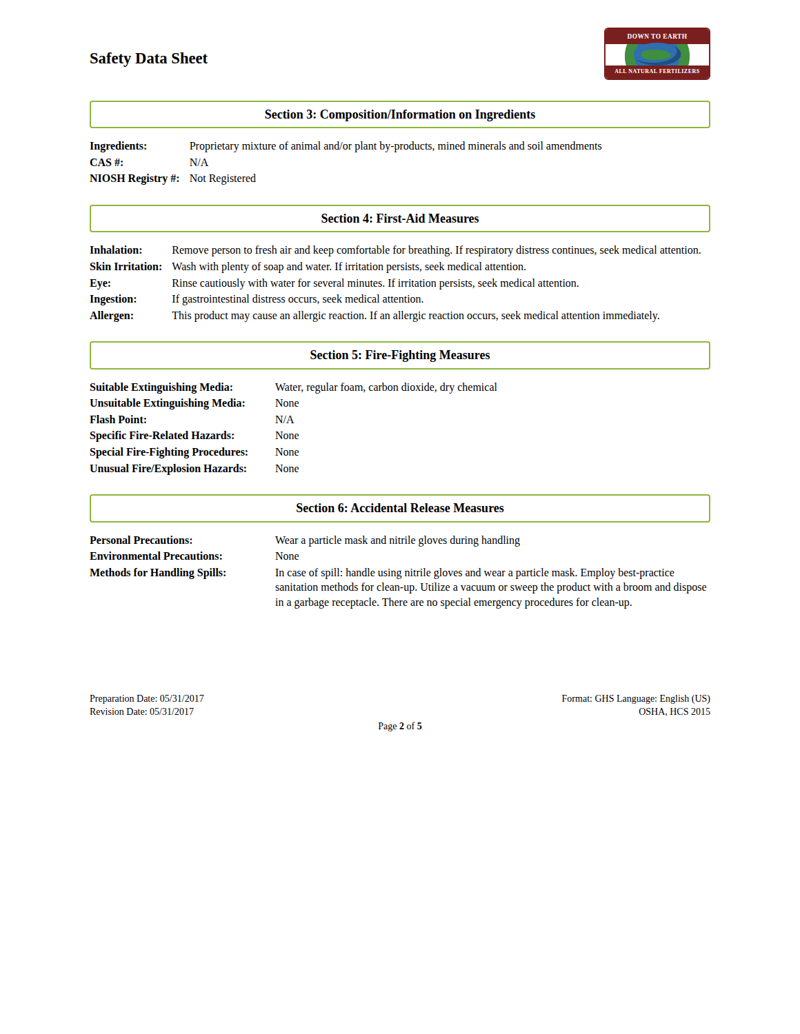Safety Data Sheet
Down To Earth
All Natural Fertilizers
Section 3: Composition/Information on Ingredients
| Ingredients: | Proprietary mixture of animal and/or plant by-products, mined minerals and soil amendments |
| CAS #: | N/A |
| NIOSH Registry #: | Not Registered |
Section 4: First-Aid Measures
| Inhalation: | Remove person to fresh air and keep comfortable for breathing. If respiratory distress continues, seek medical attention. |
| Skin Irritation: | Wash with plenty of soap and water. If irritation persists, seek medical attention. |
| Eye: | Rinse cautiously with water for several minutes. If irritation persists, seek medical attention. |
| Ingestion: | If gastrointestinal distress occurs, seek medical attention. |
| Allergen: | This product may cause an allergic reaction. If an allergic reaction occurs, seek medical attention immediately. |
Section 5: Fire-Fighting Measures
| Suitable Extinguishing Media: | Water, regular foam, carbon dioxide, dry chemical |
| Unsuitable Extinguishing Media: | None |
| Flash Point: | N/A |
| Specific Fire-Related Hazards: | None |
| Special Fire-Fighting Procedures: | None |
| Unusual Fire/Explosion Hazards: | None |
Section 6: Accidental Release Measures
| Personal Precautions: | Wear a particle mask and nitrile gloves during handling |
| Environmental Precautions: | None |
| Methods for Handling Spills: | In case of spill: handle using nitrile gloves and wear a particle mask. Employ best-practice sanitation methods for clean-up. Utilize a vacuum or sweep the product with a broom and dispose in a garbage receptacle. There are no special emergency procedures for clean-up. |
Preparation Date: 05/31/2017
Revision Date: 05/31/2017
Format: GHS Language: English (US)
OSHA, HCS 2015
Page 2 of 5